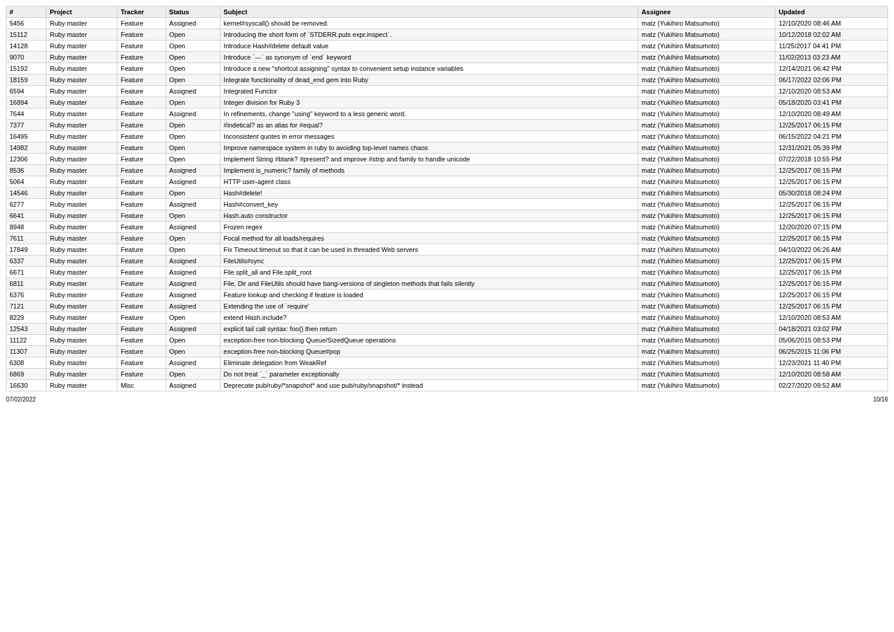| # | Project | Tracker | Status | Subject | Assignee | Updated |
| --- | --- | --- | --- | --- | --- | --- |
| 5456 | Ruby master | Feature | Assigned | kernel#syscall() should be removed. | matz (Yukihiro Matsumoto) | 12/10/2020 08:46 AM |
| 15112 | Ruby master | Feature | Open | Introducing the short form of `STDERR.puts expr.inspect`. | matz (Yukihiro Matsumoto) | 10/12/2018 02:02 AM |
| 14128 | Ruby master | Feature | Open | Introduce Hash#delete default value | matz (Yukihiro Matsumoto) | 11/25/2017 04:41 PM |
| 9070 | Ruby master | Feature | Open | Introduce `---` as synonym of `end` keyword | matz (Yukihiro Matsumoto) | 11/02/2013 03:23 AM |
| 15192 | Ruby master | Feature | Open | Introduce a new "shortcut assigning" syntax to convenient setup instance variables | matz (Yukihiro Matsumoto) | 12/14/2021 06:42 PM |
| 18159 | Ruby master | Feature | Open | Integrate functionality of dead_end gem into Ruby | matz (Yukihiro Matsumoto) | 06/17/2022 02:06 PM |
| 6594 | Ruby master | Feature | Assigned | Integrated Functor | matz (Yukihiro Matsumoto) | 12/10/2020 08:53 AM |
| 16894 | Ruby master | Feature | Open | Integer division for Ruby 3 | matz (Yukihiro Matsumoto) | 05/18/2020 03:41 PM |
| 7644 | Ruby master | Feature | Assigned | In refinements, change "using" keyword to a less generic word. | matz (Yukihiro Matsumoto) | 12/10/2020 08:49 AM |
| 7377 | Ruby master | Feature | Open | #indetical? as an alias for #equal? | matz (Yukihiro Matsumoto) | 12/25/2017 06:15 PM |
| 16495 | Ruby master | Feature | Open | Inconsistent quotes in error messages | matz (Yukihiro Matsumoto) | 06/15/2022 04:21 PM |
| 14982 | Ruby master | Feature | Open | Improve namespace system in ruby to avoiding top-level names chaos | matz (Yukihiro Matsumoto) | 12/31/2021 05:39 PM |
| 12306 | Ruby master | Feature | Open | Implement String #blank? #present? and improve #strip and family to handle unicode | matz (Yukihiro Matsumoto) | 07/22/2018 10:55 PM |
| 8536 | Ruby master | Feature | Assigned | Implement is_numeric? family of methods | matz (Yukihiro Matsumoto) | 12/25/2017 06:15 PM |
| 5064 | Ruby master | Feature | Assigned | HTTP user-agent class | matz (Yukihiro Matsumoto) | 12/25/2017 06:15 PM |
| 14546 | Ruby master | Feature | Open | Hash#delete! | matz (Yukihiro Matsumoto) | 05/30/2018 08:24 PM |
| 6277 | Ruby master | Feature | Assigned | Hash#convert_key | matz (Yukihiro Matsumoto) | 12/25/2017 06:15 PM |
| 6641 | Ruby master | Feature | Open | Hash.auto constructor | matz (Yukihiro Matsumoto) | 12/25/2017 06:15 PM |
| 8948 | Ruby master | Feature | Assigned | Frozen regex | matz (Yukihiro Matsumoto) | 12/20/2020 07:15 PM |
| 7611 | Ruby master | Feature | Open | Focal method for all loads/requires | matz (Yukihiro Matsumoto) | 12/25/2017 06:15 PM |
| 17849 | Ruby master | Feature | Open | Fix Timeout.timeout so that it can be used in threaded Web servers | matz (Yukihiro Matsumoto) | 04/10/2022 06:26 AM |
| 6337 | Ruby master | Feature | Assigned | FileUtils#sync | matz (Yukihiro Matsumoto) | 12/25/2017 06:15 PM |
| 6671 | Ruby master | Feature | Assigned | File.split_all and File.split_root | matz (Yukihiro Matsumoto) | 12/25/2017 06:15 PM |
| 6811 | Ruby master | Feature | Assigned | File, Dir and FileUtils should have bang-versions of singleton methods that fails silently | matz (Yukihiro Matsumoto) | 12/25/2017 06:15 PM |
| 6376 | Ruby master | Feature | Assigned | Feature lookup and checking if feature is loaded | matz (Yukihiro Matsumoto) | 12/25/2017 06:15 PM |
| 7121 | Ruby master | Feature | Assigned | Extending the use of `require' | matz (Yukihiro Matsumoto) | 12/25/2017 06:15 PM |
| 8229 | Ruby master | Feature | Open | extend Hash.include? | matz (Yukihiro Matsumoto) | 12/10/2020 08:53 AM |
| 12543 | Ruby master | Feature | Assigned | explicit tail call syntax: foo() then return | matz (Yukihiro Matsumoto) | 04/18/2021 03:02 PM |
| 11122 | Ruby master | Feature | Open | exception-free non-blocking Queue/SizedQueue operations | matz (Yukihiro Matsumoto) | 05/06/2015 08:53 PM |
| 11307 | Ruby master | Feature | Open | exception-free non-blocking Queue#pop | matz (Yukihiro Matsumoto) | 06/25/2015 11:06 PM |
| 6308 | Ruby master | Feature | Assigned | Eliminate delegation from WeakRef | matz (Yukihiro Matsumoto) | 12/23/2021 11:40 PM |
| 6869 | Ruby master | Feature | Open | Do not treat `_` parameter exceptionally | matz (Yukihiro Matsumoto) | 12/10/2020 08:58 AM |
| 16630 | Ruby master | Misc | Assigned | Deprecate pub/ruby/*snapshot* and use pub/ruby/snapshot/* instead | matz (Yukihiro Matsumoto) | 02/27/2020 09:52 AM |
07/02/2022 10/16